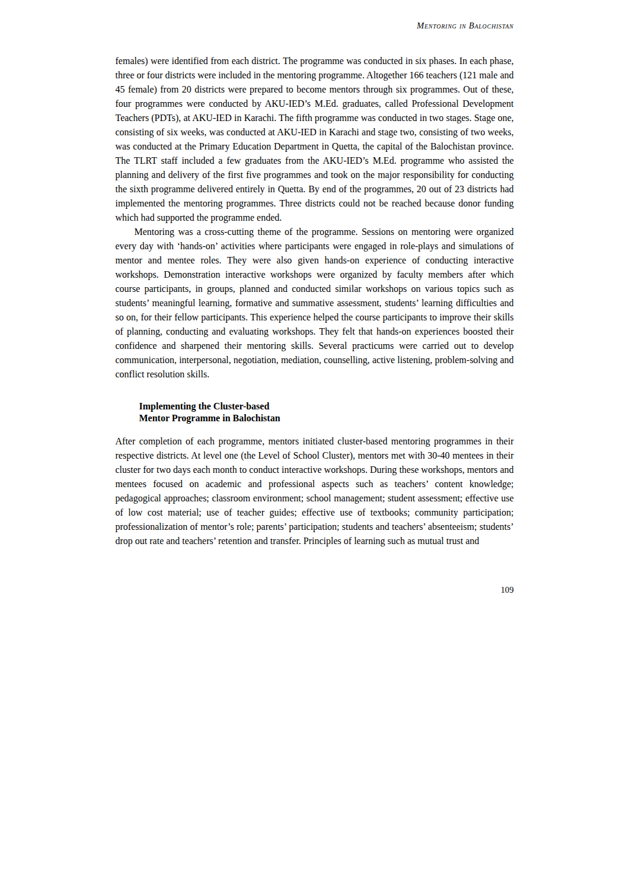Mentoring in Balochistan
females) were identified from each district. The programme was conducted in six phases. In each phase, three or four districts were included in the mentoring programme. Altogether 166 teachers (121 male and 45 female) from 20 districts were prepared to become mentors through six programmes. Out of these, four programmes were conducted by AKU-IED’s M.Ed. graduates, called Professional Development Teachers (PDTs), at AKU-IED in Karachi. The fifth programme was conducted in two stages. Stage one, consisting of six weeks, was conducted at AKU-IED in Karachi and stage two, consisting of two weeks, was conducted at the Primary Education Department in Quetta, the capital of the Balochistan province. The TLRT staff included a few graduates from the AKU-IED’s M.Ed. programme who assisted the planning and delivery of the first five programmes and took on the major responsibility for conducting the sixth programme delivered entirely in Quetta. By end of the programmes, 20 out of 23 districts had implemented the mentoring programmes. Three districts could not be reached because donor funding which had supported the programme ended.
Mentoring was a cross-cutting theme of the programme. Sessions on mentoring were organized every day with ‘hands-on’ activities where participants were engaged in role-plays and simulations of mentor and mentee roles. They were also given hands-on experience of conducting interactive workshops. Demonstration interactive workshops were organized by faculty members after which course participants, in groups, planned and conducted similar workshops on various topics such as students’ meaningful learning, formative and summative assessment, students’ learning difficulties and so on, for their fellow participants. This experience helped the course participants to improve their skills of planning, conducting and evaluating workshops. They felt that hands-on experiences boosted their confidence and sharpened their mentoring skills. Several practicums were carried out to develop communication, interpersonal, negotiation, mediation, counselling, active listening, problem-solving and conflict resolution skills.
Implementing the Cluster-based
Mentor Programme in Balochistan
After completion of each programme, mentors initiated cluster-based mentoring programmes in their respective districts. At level one (the Level of School Cluster), mentors met with 30-40 mentees in their cluster for two days each month to conduct interactive workshops. During these workshops, mentors and mentees focused on academic and professional aspects such as teachers’ content knowledge; pedagogical approaches; classroom environment; school management; student assessment; effective use of low cost material; use of teacher guides; effective use of textbooks; community participation; professionalization of mentor’s role; parents’ participation; students and teachers’ absenteeism; students’ drop out rate and teachers’ retention and transfer. Principles of learning such as mutual trust and
109